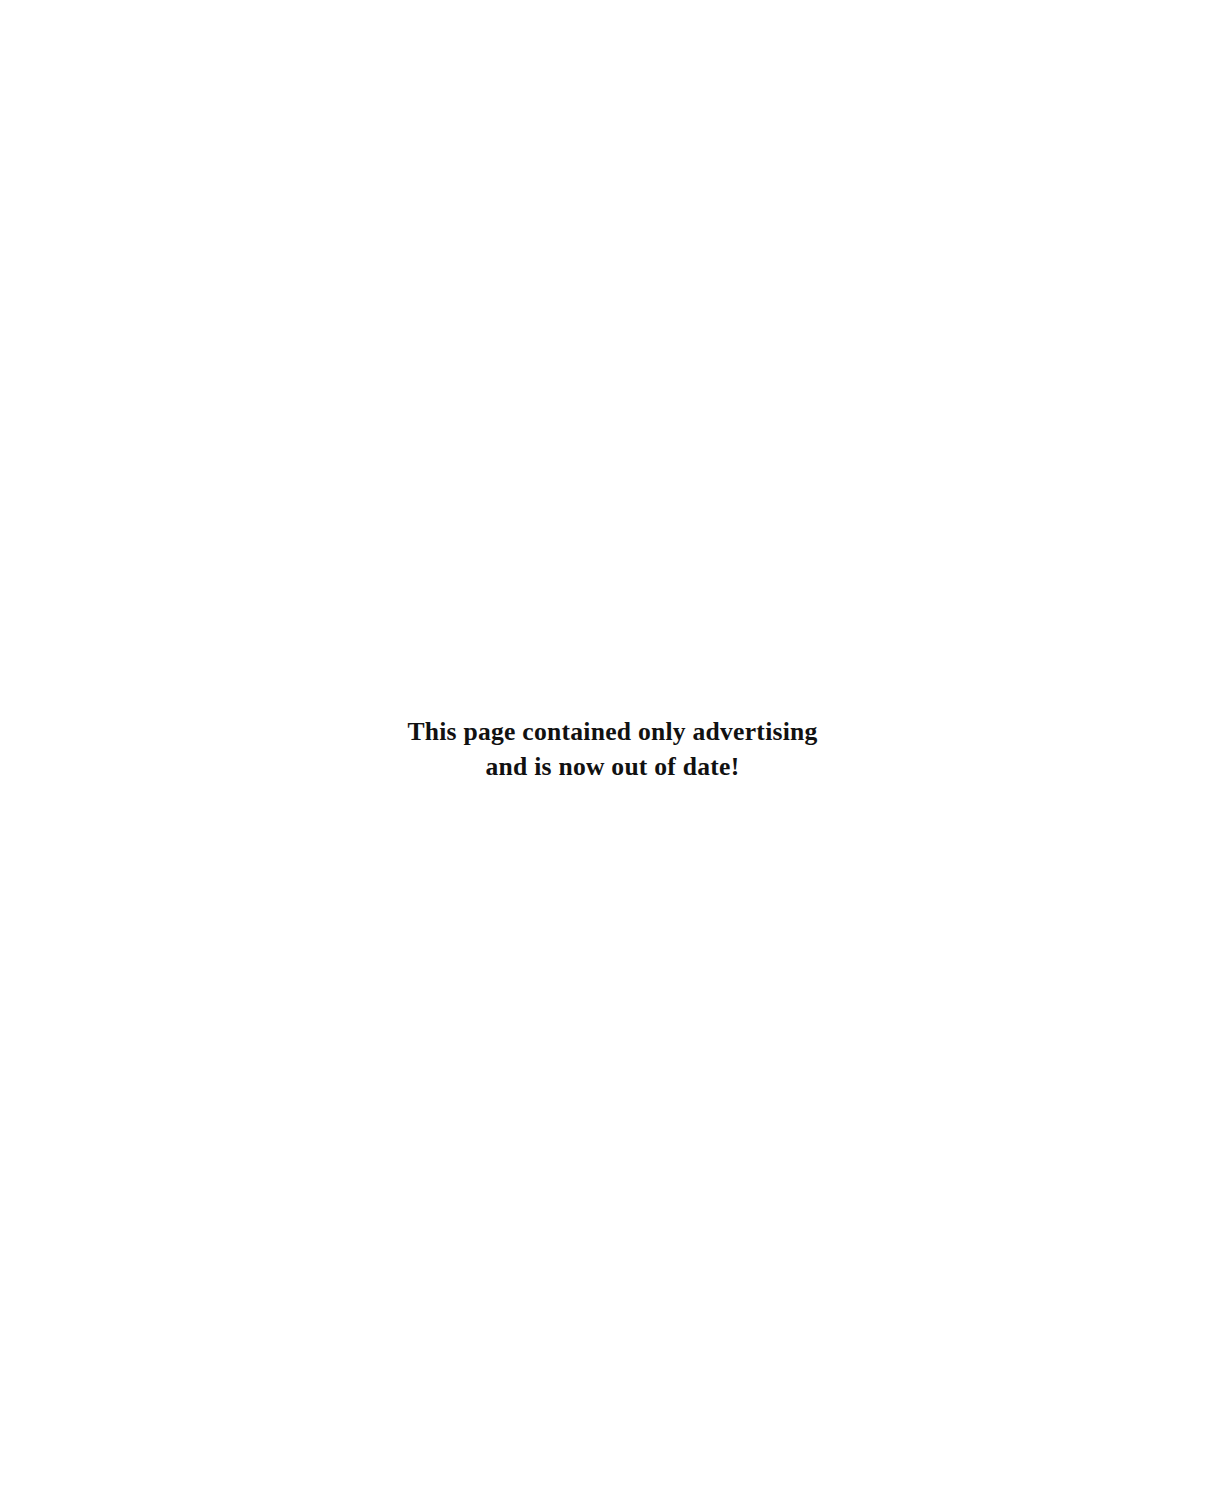This page contained only advertising
and is now out of date!